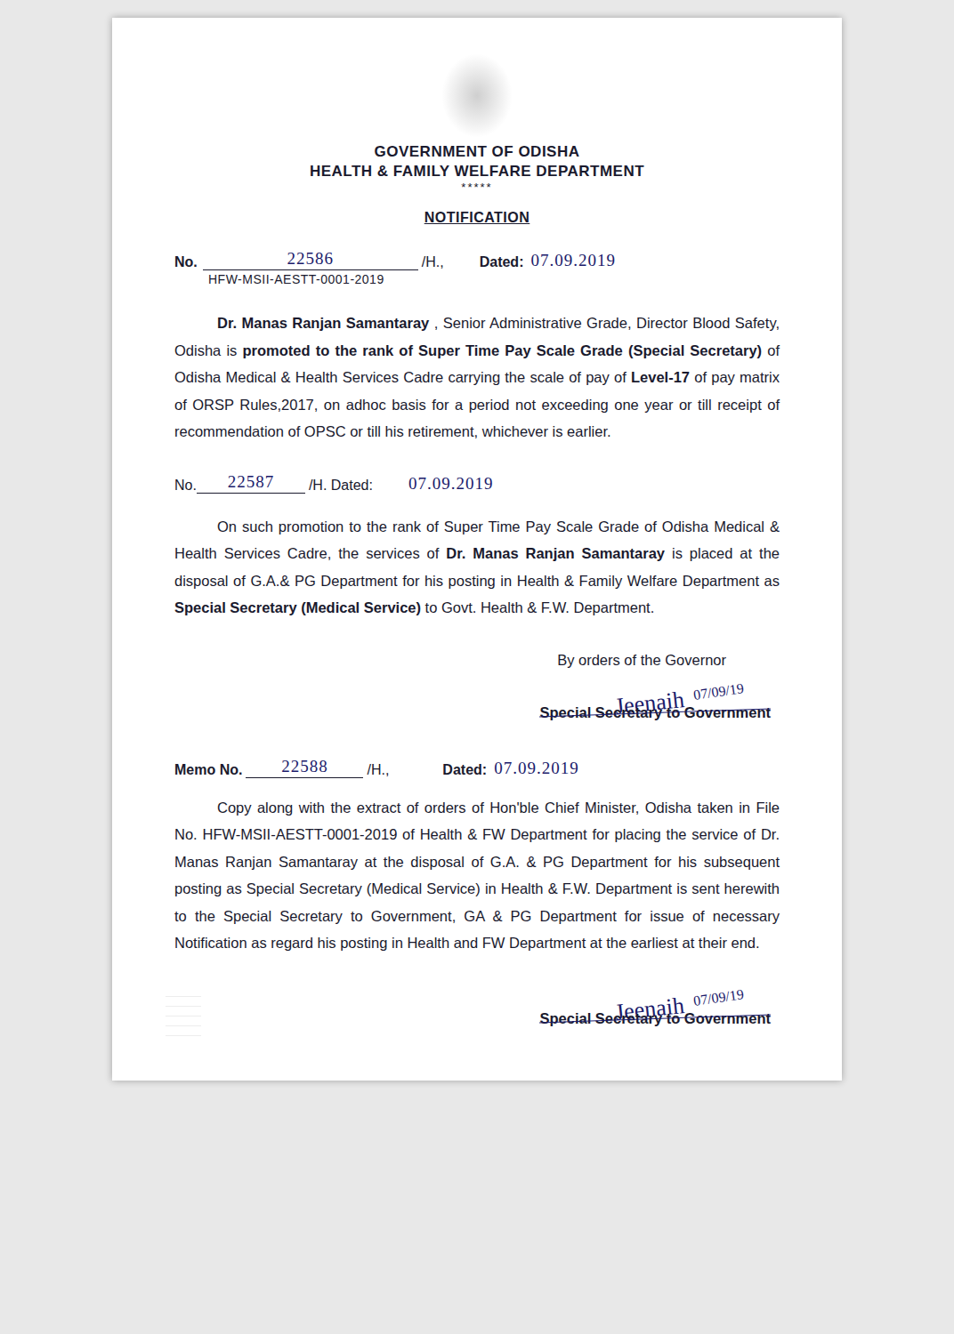GOVERNMENT OF ODISHA
HEALTH & FAMILY WELFARE DEPARTMENT
*****
NOTIFICATION
No. 22586 /H., Dated: 07.09.2019
HFW-MSII-AESTT-0001-2019
Dr. Manas Ranjan Samantaray , Senior Administrative Grade, Director Blood Safety, Odisha is promoted to the rank of Super Time Pay Scale Grade (Special Secretary) of Odisha Medical & Health Services Cadre carrying the scale of pay of Level-17 of pay matrix of ORSP Rules,2017, on adhoc basis for a period not exceeding one year or till receipt of recommendation of OPSC or till his retirement, whichever is earlier.
No. 22587 /H. Dated: 07.09.2019
On such promotion to the rank of Super Time Pay Scale Grade of Odisha Medical & Health Services Cadre, the services of Dr. Manas Ranjan Samantaray is placed at the disposal of G.A.& PG Department for his posting in Health & Family Welfare Department as Special Secretary (Medical Service) to Govt. Health & F.W. Department.
By orders of the Governor
Jeenaih 07/09/19
Special Secretary to Government
Memo No. 22588 /H., Dated: 07.09.2019
Copy along with the extract of orders of Hon'ble Chief Minister, Odisha taken in File No. HFW-MSII-AESTT-0001-2019 of Health & FW Department for placing the service of Dr. Manas Ranjan Samantaray at the disposal of G.A. & PG Department for his subsequent posting as Special Secretary (Medical Service) in Health & F.W. Department is sent herewith to the Special Secretary to Government, GA & PG Department for issue of necessary Notification as regard his posting in Health and FW Department at the earliest at their end.
Jeenaih 07/09/19
Special Secretary to Government